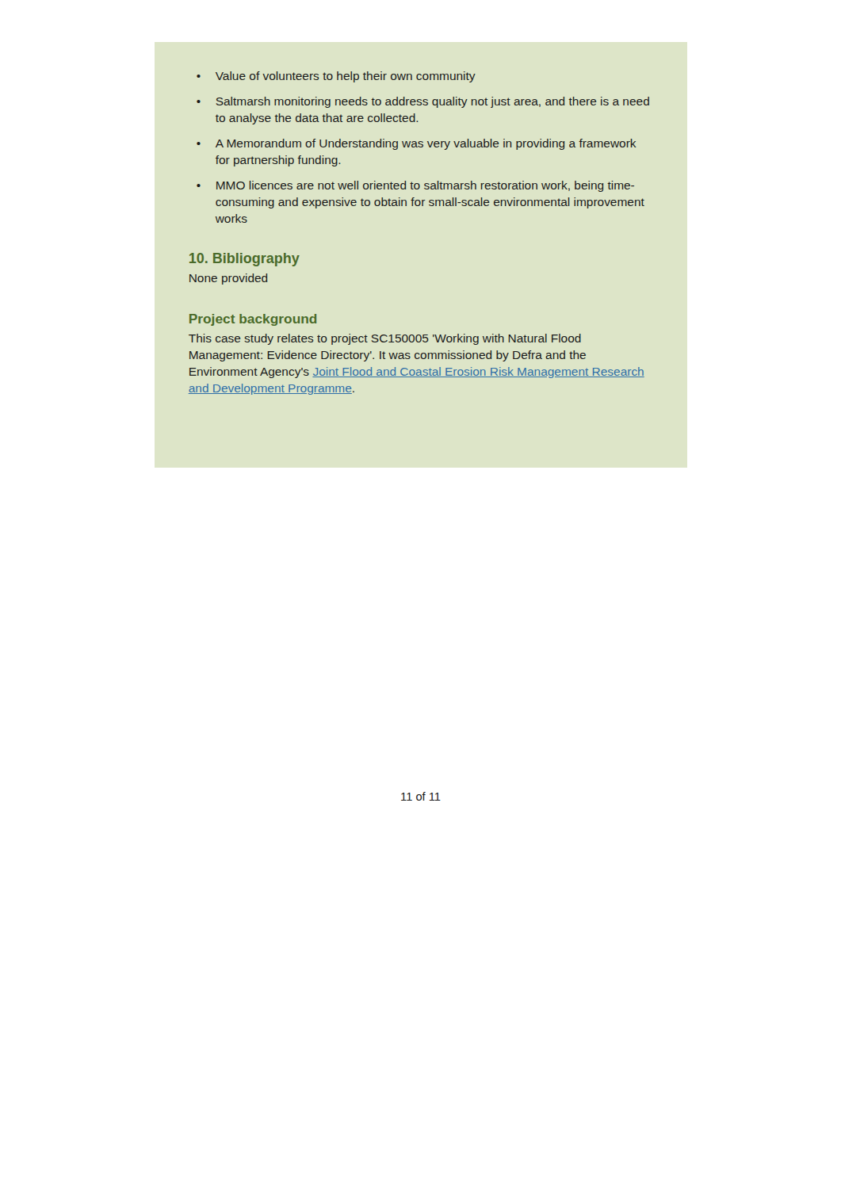Value of volunteers to help their own community
Saltmarsh monitoring needs to address quality not just area, and there is a need to analyse the data that are collected.
A Memorandum of Understanding was very valuable in providing a framework for partnership funding.
MMO licences are not well oriented to saltmarsh restoration work, being time-consuming and expensive to obtain for small-scale environmental improvement works
10. Bibliography
None provided
Project background
This case study relates to project SC150005 'Working with Natural Flood Management: Evidence Directory'. It was commissioned by Defra and the Environment Agency's Joint Flood and Coastal Erosion Risk Management Research and Development Programme.
11 of 11